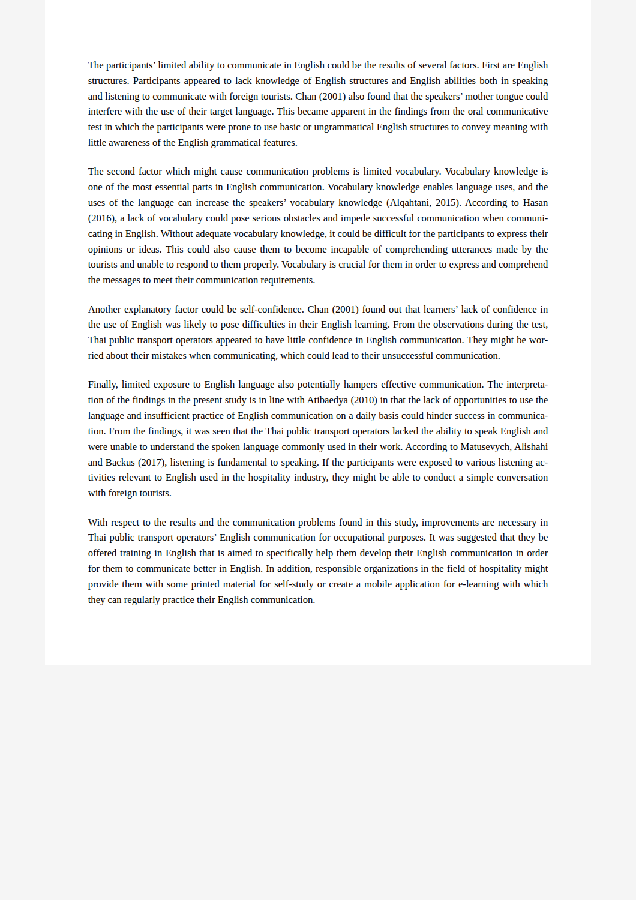The participants’ limited ability to communicate in English could be the results of several factors. First are English structures. Participants appeared to lack knowledge of English structures and English abilities both in speaking and listening to communicate with foreign tourists. Chan (2001) also found that the speakers’ mother tongue could interfere with the use of their target language. This became apparent in the findings from the oral communicative test in which the participants were prone to use basic or ungrammatical English structures to convey meaning with little awareness of the English grammatical features.
The second factor which might cause communication problems is limited vocabulary. Vocabulary knowledge is one of the most essential parts in English communication. Vocabulary knowledge enables language uses, and the uses of the language can increase the speakers’ vocabulary knowledge (Alqahtani, 2015). According to Hasan (2016), a lack of vocabulary could pose serious obstacles and impede successful communication when communicating in English. Without adequate vocabulary knowledge, it could be difficult for the participants to express their opinions or ideas. This could also cause them to become incapable of comprehending utterances made by the tourists and unable to respond to them properly. Vocabulary is crucial for them in order to express and comprehend the messages to meet their communication requirements.
Another explanatory factor could be self-confidence. Chan (2001) found out that learners’ lack of confidence in the use of English was likely to pose difficulties in their English learning. From the observations during the test, Thai public transport operators appeared to have little confidence in English communication. They might be worried about their mistakes when communicating, which could lead to their unsuccessful communication.
Finally, limited exposure to English language also potentially hampers effective communication. The interpretation of the findings in the present study is in line with Atibaedya (2010) in that the lack of opportunities to use the language and insufficient practice of English communication on a daily basis could hinder success in communication. From the findings, it was seen that the Thai public transport operators lacked the ability to speak English and were unable to understand the spoken language commonly used in their work. According to Matusevych, Alishahi and Backus (2017), listening is fundamental to speaking. If the participants were exposed to various listening activities relevant to English used in the hospitality industry, they might be able to conduct a simple conversation with foreign tourists.
With respect to the results and the communication problems found in this study, improvements are necessary in Thai public transport operators’ English communication for occupational purposes. It was suggested that they be offered training in English that is aimed to specifically help them develop their English communication in order for them to communicate better in English. In addition, responsible organizations in the field of hospitality might provide them with some printed material for self-study or create a mobile application for e-learning with which they can regularly practice their English communication.